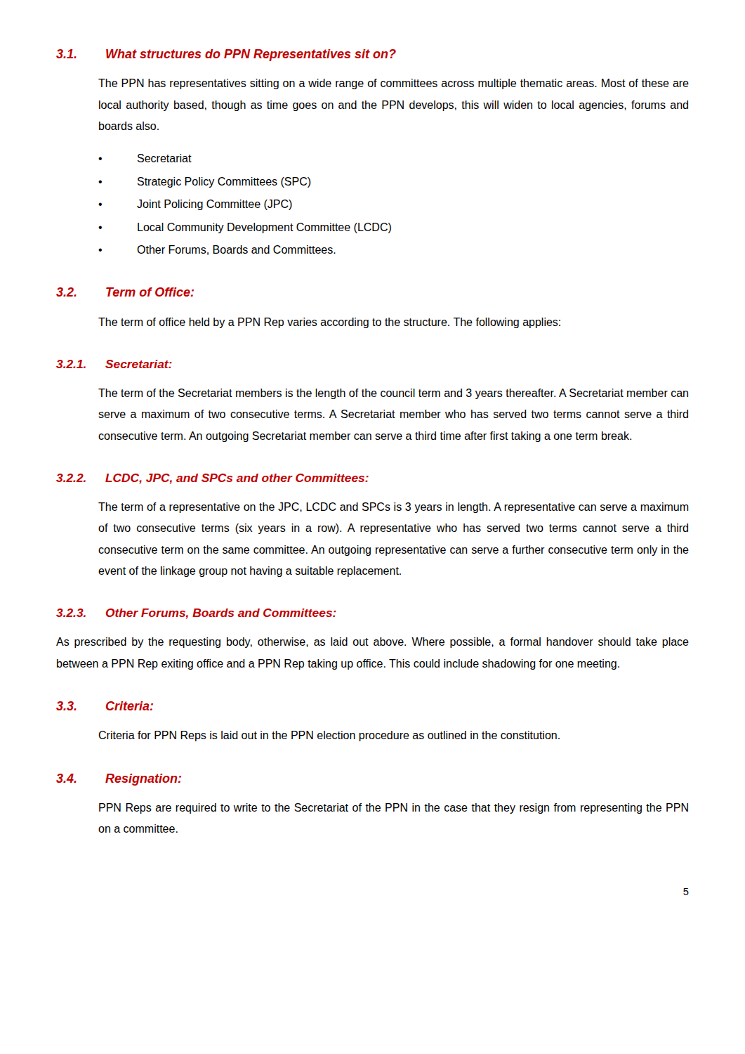3.1. What structures do PPN Representatives sit on?
The PPN has representatives sitting on a wide range of committees across multiple thematic areas. Most of these are local authority based, though as time goes on and the PPN develops, this will widen to local agencies, forums and boards also.
Secretariat
Strategic Policy Committees (SPC)
Joint Policing Committee (JPC)
Local Community Development Committee (LCDC)
Other Forums, Boards and Committees.
3.2. Term of Office:
The term of office held by a PPN Rep varies according to the structure. The following applies:
3.2.1. Secretariat:
The term of the Secretariat members is the length of the council term and 3 years thereafter. A Secretariat member can serve a maximum of two consecutive terms. A Secretariat member who has served two terms cannot serve a third consecutive term. An outgoing Secretariat member can serve a third time after first taking a one term break.
3.2.2. LCDC, JPC, and SPCs and other Committees:
The term of a representative on the JPC, LCDC and SPCs is 3 years in length. A representative can serve a maximum of two consecutive terms (six years in a row). A representative who has served two terms cannot serve a third consecutive term on the same committee. An outgoing representative can serve a further consecutive term only in the event of the linkage group not having a suitable replacement.
3.2.3. Other Forums, Boards and Committees:
As prescribed by the requesting body, otherwise, as laid out above. Where possible, a formal handover should take place between a PPN Rep exiting office and a PPN Rep taking up office. This could include shadowing for one meeting.
3.3. Criteria:
Criteria for PPN Reps is laid out in the PPN election procedure as outlined in the constitution.
3.4. Resignation:
PPN Reps are required to write to the Secretariat of the PPN in the case that they resign from representing the PPN on a committee.
5